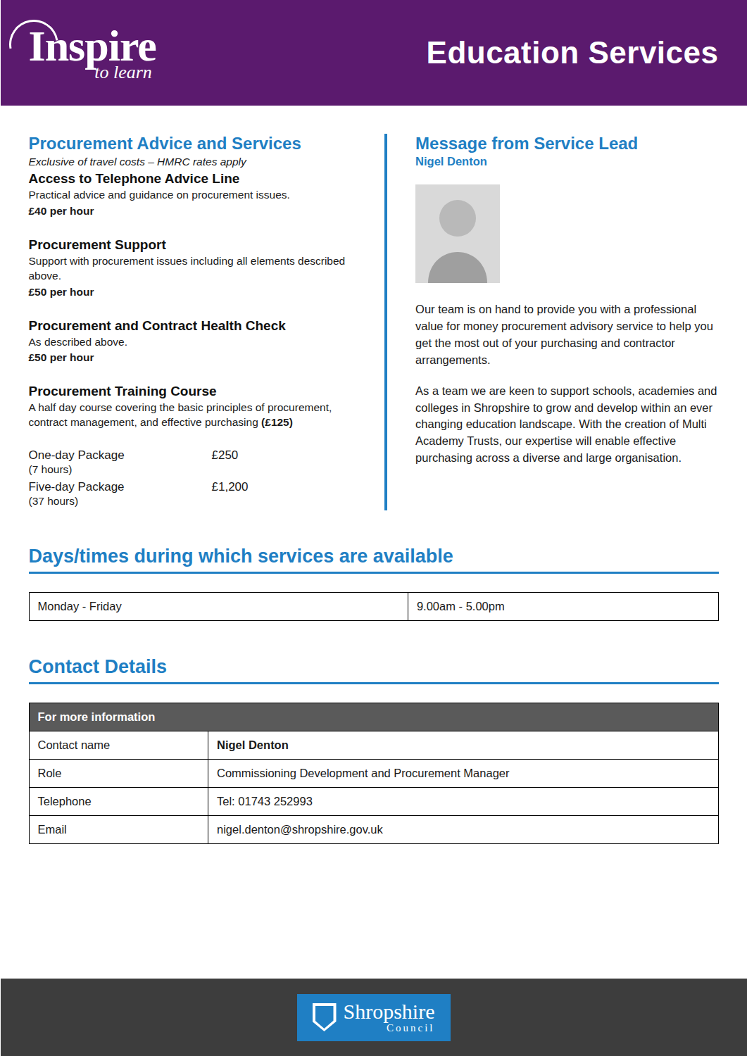Inspire
to learn
Education Services
Procurement Advice and Services
Exclusive of travel costs – HMRC rates apply
Access to Telephone Advice Line
Practical advice and guidance on procurement issues.
£40 per hour
Procurement Support
Support with procurement issues including all elements described above.
£50 per hour
Procurement and Contract Health Check
As described above.
£50 per hour
Procurement Training Course
A half day course covering the basic principles of procurement, contract management, and effective purchasing (£125)
One-day Package £250
(7 hours)
Five-day Package £1,200
(37 hours)
Message from Service Lead
Nigel Denton
Our team is on hand to provide you with a professional value for money procurement advisory service to help you get the most out of your purchasing and contractor arrangements.
As a team we are keen to support schools, academies and colleges in Shropshire to grow and develop within an ever changing education landscape. With the creation of Multi Academy Trusts, our expertise will enable effective purchasing across a diverse and large organisation.
Days/times during which services are available
| Monday - Friday | 9.00am - 5.00pm |
Contact Details
| For more information |
| --- |
| Contact name | Nigel Denton |
| Role | Commissioning Development and Procurement Manager |
| Telephone | Tel: 01743 252993 |
| Email | nigel.denton@shropshire.gov.uk |
Shropshire
Council